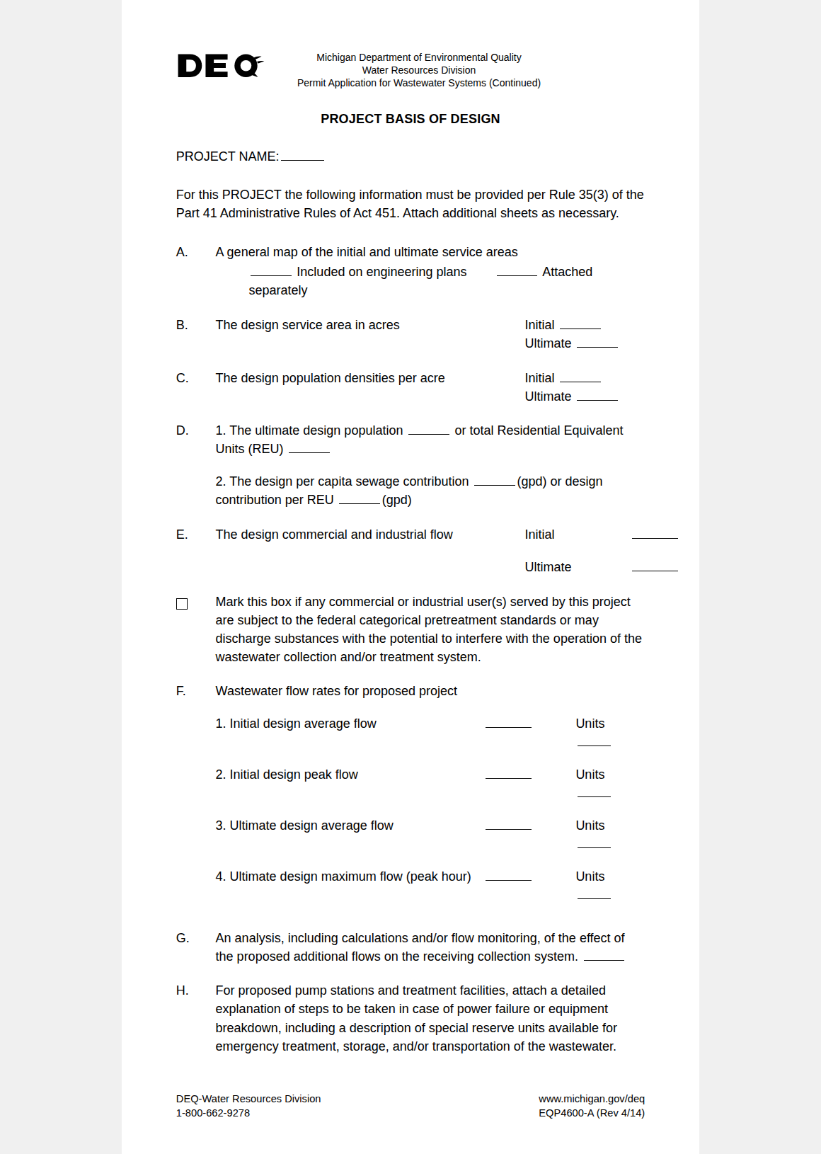DEQ
Michigan Department of Environmental Quality
Water Resources Division
Permit Application for Wastewater Systems (Continued)
PROJECT BASIS OF DESIGN
PROJECT NAME:
For this PROJECT the following information must be provided per Rule 35(3) of the Part 41 Administrative Rules of Act 451. Attach additional sheets as necessary.
A.
A general map of the initial and ultimate service areas
Included on engineering plans Attached separately
B.
The design service area in acres
Initial Ultimate
C.
The design population densities per acre
Initial Ultimate
D.
1. The ultimate design population or total Residential Equivalent Units (REU)
2. The design per capita sewage contribution (gpd) or design contribution per REU (gpd)
E.
The design commercial and industrial flow
Initial
Ultimate
Mark this box if any commercial or industrial user(s) served by this project are subject to the federal categorical pretreatment standards or may discharge substances with the potential to interfere with the operation of the wastewater collection and/or treatment system.
F.
Wastewater flow rates for proposed project
1. Initial design average flow
Units
2. Initial design peak flow
Units
3. Ultimate design average flow
Units
4. Ultimate design maximum flow (peak hour)
Units
G.
An analysis, including calculations and/or flow monitoring, of the effect of the proposed additional flows on the receiving collection system.
H.
For proposed pump stations and treatment facilities, attach a detailed explanation of steps to be taken in case of power failure or equipment breakdown, including a description of special reserve units available for emergency treatment, storage, and/or transportation of the wastewater.
DEQ-Water Resources Division
1-800-662-9278
www.michigan.gov/deq
EQP4600-A (Rev 4/14)